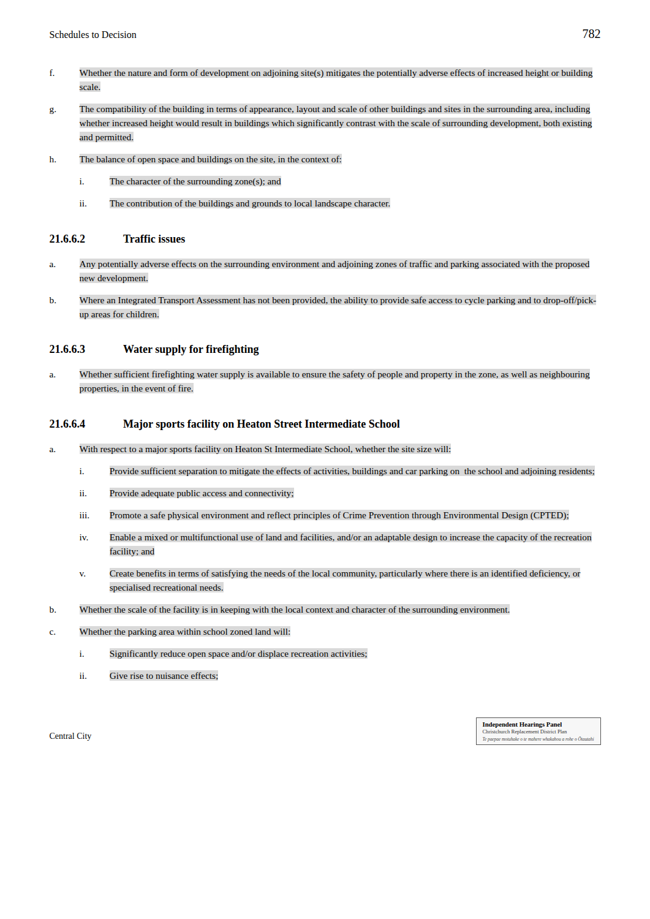Schedules to Decision
782
f.
Whether the nature and form of development on adjoining site(s) mitigates the potentially adverse effects of increased height or building scale.
g.
The compatibility of the building in terms of appearance, layout and scale of other buildings and sites in the surrounding area, including whether increased height would result in buildings which significantly contrast with the scale of surrounding development, both existing and permitted.
h.
The balance of open space and buildings on the site, in the context of:
i.
The character of the surrounding zone(s); and
ii.
The contribution of the buildings and grounds to local landscape character.
21.6.6.2 Traffic issues
a.
Any potentially adverse effects on the surrounding environment and adjoining zones of traffic and parking associated with the proposed new development.
b.
Where an Integrated Transport Assessment has not been provided, the ability to provide safe access to cycle parking and to drop-off/pick-up areas for children.
21.6.6.3 Water supply for firefighting
a.
Whether sufficient firefighting water supply is available to ensure the safety of people and property in the zone, as well as neighbouring properties, in the event of fire.
21.6.6.4 Major sports facility on Heaton Street Intermediate School
a.
With respect to a major sports facility on Heaton St Intermediate School, whether the site size will:
i.
Provide sufficient separation to mitigate the effects of activities, buildings and car parking on the school and adjoining residents;
ii.
Provide adequate public access and connectivity;
iii.
Promote a safe physical environment and reflect principles of Crime Prevention through Environmental Design (CPTED);
iv.
Enable a mixed or multifunctional use of land and facilities, and/or an adaptable design to increase the capacity of the recreation facility; and
v.
Create benefits in terms of satisfying the needs of the local community, particularly where there is an identified deficiency, or specialised recreational needs.
b.
Whether the scale of the facility is in keeping with the local context and character of the surrounding environment.
c.
Whether the parking area within school zoned land will:
i.
Significantly reduce open space and/or displace recreation activities;
ii.
Give rise to nuisance effects;
Central City
Independent Hearings Panel
Christchurch Replacement District Plan
Te paepae motuhake o te mahere whakahou a rohe o Ōtautahi